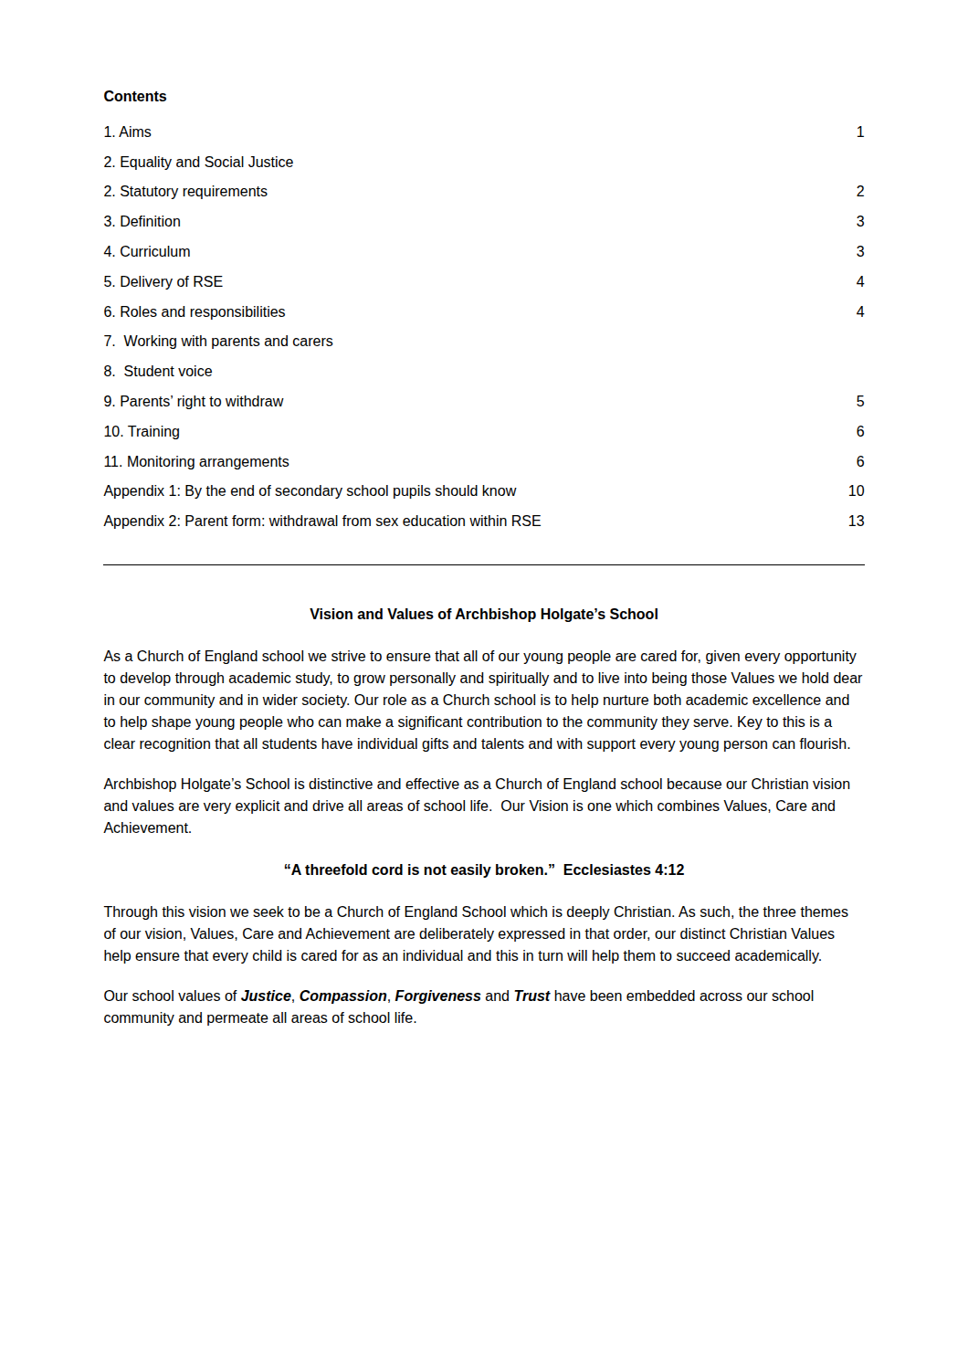Contents
1. Aims 1
2. Equality and Social Justice
2. Statutory requirements 2
3. Definition 3
4. Curriculum 3
5. Delivery of RSE 4
6. Roles and responsibilities 4
7. Working with parents and carers
8. Student voice
9. Parents’ right to withdraw 5
10. Training 6
11. Monitoring arrangements 6
Appendix 1: By the end of secondary school pupils should know 10
Appendix 2: Parent form: withdrawal from sex education within RSE 13
Vision and Values of Archbishop Holgate’s School
As a Church of England school we strive to ensure that all of our young people are cared for, given every opportunity to develop through academic study, to grow personally and spiritually and to live into being those Values we hold dear in our community and in wider society. Our role as a Church school is to help nurture both academic excellence and to help shape young people who can make a significant contribution to the community they serve. Key to this is a clear recognition that all students have individual gifts and talents and with support every young person can flourish.
Archbishop Holgate’s School is distinctive and effective as a Church of England school because our Christian vision and values are very explicit and drive all areas of school life. Our Vision is one which combines Values, Care and Achievement.
“A threefold cord is not easily broken.” Ecclesiastes 4:12
Through this vision we seek to be a Church of England School which is deeply Christian. As such, the three themes of our vision, Values, Care and Achievement are deliberately expressed in that order, our distinct Christian Values help ensure that every child is cared for as an individual and this in turn will help them to succeed academically.
Our school values of Justice, Compassion, Forgiveness and Trust have been embedded across our school community and permeate all areas of school life.